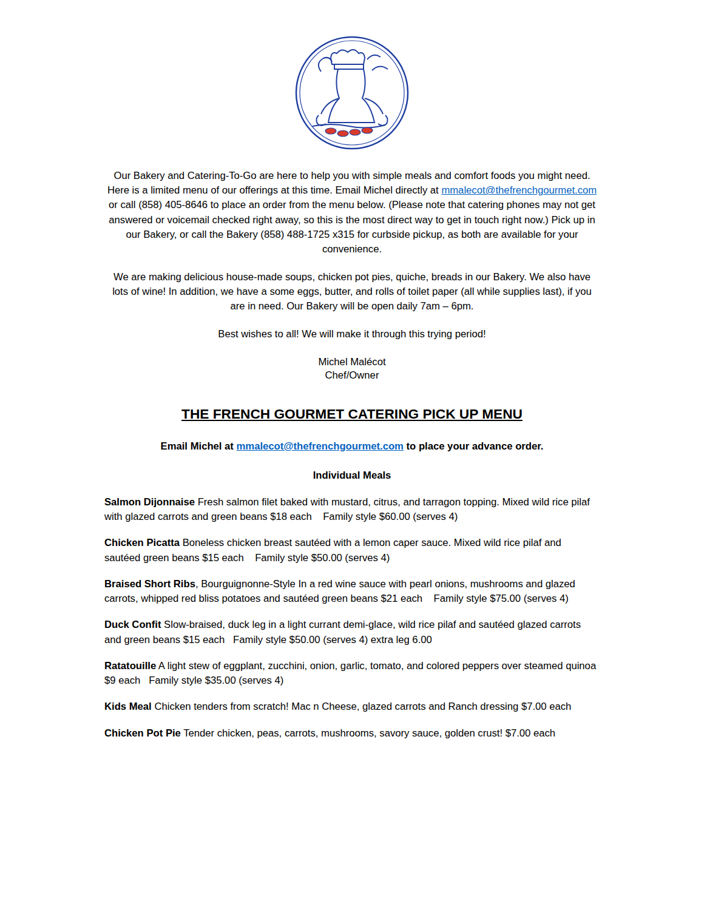Our Bakery and Catering-To-Go are here to help you with simple meals and comfort foods you might need. Here is a limited menu of our offerings at this time. Email Michel directly at mmalecot@thefrenchgourmet.com or call (858) 405-8646 to place an order from the menu below. (Please note that catering phones may not get answered or voicemail checked right away, so this is the most direct way to get in touch right now.) Pick up in our Bakery, or call the Bakery (858) 488-1725 x315 for curbside pickup, as both are available for your convenience.
We are making delicious house-made soups, chicken pot pies, quiche, breads in our Bakery. We also have lots of wine! In addition, we have a some eggs, butter, and rolls of toilet paper (all while supplies last), if you are in need. Our Bakery will be open daily 7am – 6pm.
Best wishes to all! We will make it through this trying period!
Michel Malécot
Chef/Owner
THE FRENCH GOURMET CATERING PICK UP MENU
Email Michel at mmalecot@thefrenchgourmet.com to place your advance order.
Individual Meals
Salmon Dijonnaise Fresh salmon filet baked with mustard, citrus, and tarragon topping. Mixed wild rice pilaf with glazed carrots and green beans $18 each Family style $60.00 (serves 4)
Chicken Picatta Boneless chicken breast sautéed with a lemon caper sauce. Mixed wild rice pilaf and sautéed green beans $15 each Family style $50.00 (serves 4)
Braised Short Ribs, Bourguignonne-Style In a red wine sauce with pearl onions, mushrooms and glazed carrots, whipped red bliss potatoes and sautéed green beans $21 each Family style $75.00 (serves 4)
Duck Confit Slow-braised, duck leg in a light currant demi-glace, wild rice pilaf and sautéed glazed carrots and green beans $15 each Family style $50.00 (serves 4) extra leg 6.00
Ratatouille A light stew of eggplant, zucchini, onion, garlic, tomato, and colored peppers over steamed quinoa $9 each Family style $35.00 (serves 4)
Kids Meal Chicken tenders from scratch! Mac n Cheese, glazed carrots and Ranch dressing $7.00 each
Chicken Pot Pie Tender chicken, peas, carrots, mushrooms, savory sauce, golden crust! $7.00 each